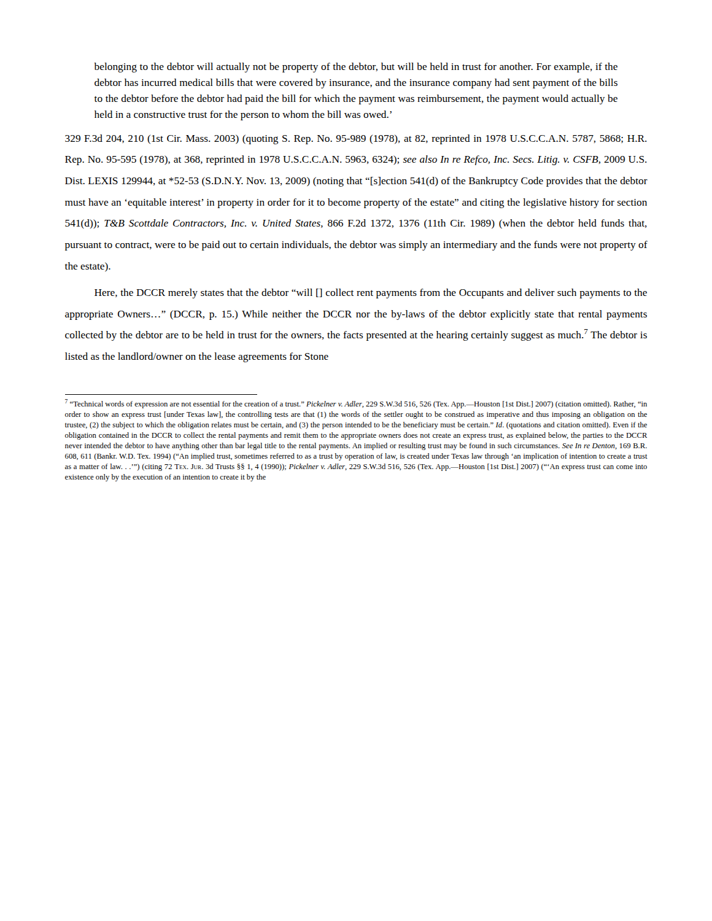belonging to the debtor will actually not be property of the debtor, but will be held in trust for another. For example, if the debtor has incurred medical bills that were covered by insurance, and the insurance company had sent payment of the bills to the debtor before the debtor had paid the bill for which the payment was reimbursement, the payment would actually be held in a constructive trust for the person to whom the bill was owed.’
329 F.3d 204, 210 (1st Cir. Mass. 2003) (quoting S. Rep. No. 95-989 (1978), at 82, reprinted in 1978 U.S.C.C.A.N. 5787, 5868; H.R. Rep. No. 95-595 (1978), at 368, reprinted in 1978 U.S.C.C.A.N. 5963, 6324); see also In re Refco, Inc. Secs. Litig. v. CSFB, 2009 U.S. Dist. LEXIS 129944, at *52-53 (S.D.N.Y. Nov. 13, 2009) (noting that “[s]ection 541(d) of the Bankruptcy Code provides that the debtor must have an ‘equitable interest’ in property in order for it to become property of the estate” and citing the legislative history for section 541(d)); T&B Scottdale Contractors, Inc. v. United States, 866 F.2d 1372, 1376 (11th Cir. 1989) (when the debtor held funds that, pursuant to contract, were to be paid out to certain individuals, the debtor was simply an intermediary and the funds were not property of the estate).
Here, the DCCR merely states that the debtor “will [] collect rent payments from the Occupants and deliver such payments to the appropriate Owners…” (DCCR, p. 15.) While neither the DCCR nor the by-laws of the debtor explicitly state that rental payments collected by the debtor are to be held in trust for the owners, the facts presented at the hearing certainly suggest as much.7 The debtor is listed as the landlord/owner on the lease agreements for Stone
7 “Technical words of expression are not essential for the creation of a trust.” Pickelner v. Adler, 229 S.W.3d 516, 526 (Tex. App.—Houston [1st Dist.] 2007) (citation omitted). Rather, “in order to show an express trust [under Texas law], the controlling tests are that (1) the words of the settler ought to be construed as imperative and thus imposing an obligation on the trustee, (2) the subject to which the obligation relates must be certain, and (3) the person intended to be the beneficiary must be certain.” Id. (quotations and citation omitted). Even if the obligation contained in the DCCR to collect the rental payments and remit them to the appropriate owners does not create an express trust, as explained below, the parties to the DCCR never intended the debtor to have anything other than bar legal title to the rental payments. An implied or resulting trust may be found in such circumstances. See In re Denton, 169 B.R. 608, 611 (Bankr. W.D. Tex. 1994) (“An implied trust, sometimes referred to as a trust by operation of law, is created under Texas law through ‘an implication of intention to create a trust as a matter of law. . .’”) (citing 72 Tex. Jur. 3d Trusts §§ 1, 4 (1990)); Pickelner v. Adler, 229 S.W.3d 516, 526 (Tex. App.—Houston [1st Dist.] 2007) (“‘An express trust can come into existence only by the execution of an intention to create it by the